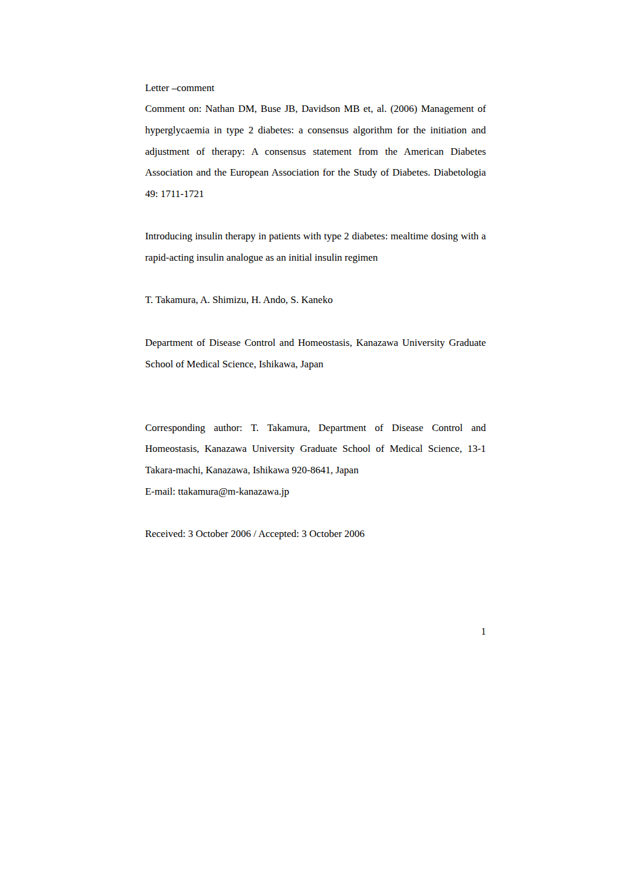Letter –comment
Comment on: Nathan DM, Buse JB, Davidson MB et, al. (2006) Management of hyperglycaemia in type 2 diabetes: a consensus algorithm for the initiation and adjustment of therapy: A consensus statement from the American Diabetes Association and the European Association for the Study of Diabetes. Diabetologia 49: 1711-1721
Introducing insulin therapy in patients with type 2 diabetes: mealtime dosing with a rapid-acting insulin analogue as an initial insulin regimen
T. Takamura, A. Shimizu, H. Ando, S. Kaneko
Department of Disease Control and Homeostasis, Kanazawa University Graduate School of Medical Science, Ishikawa, Japan
Corresponding author: T. Takamura, Department of Disease Control and Homeostasis, Kanazawa University Graduate School of Medical Science, 13-1 Takara-machi, Kanazawa, Ishikawa 920-8641, Japan
E-mail: ttakamura@m-kanazawa.jp
Received: 3 October 2006 / Accepted: 3 October 2006
1